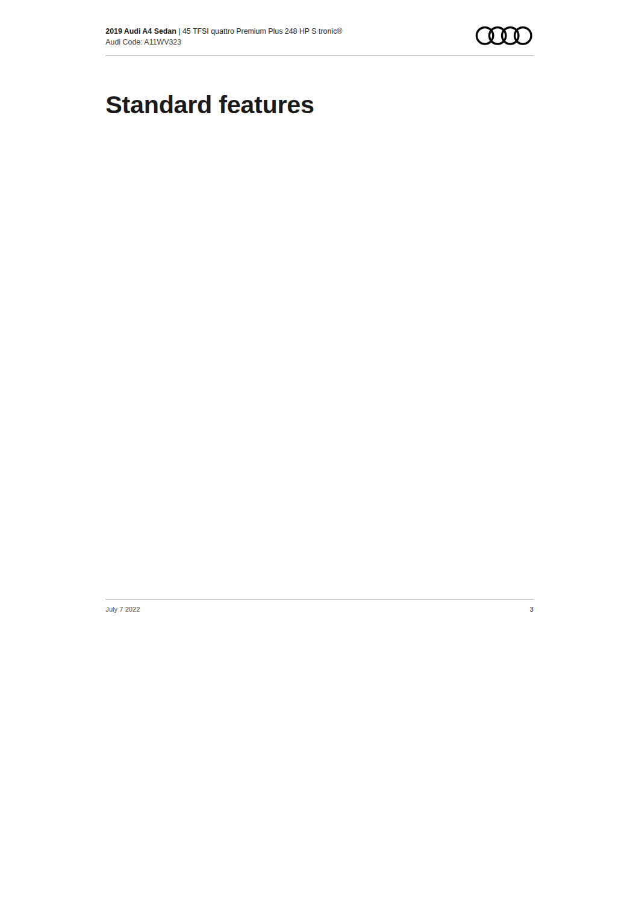2019 Audi A4 Sedan | 45 TFSI quattro Premium Plus 248 HP S tronic®
Audi Code: A11WV323
Standard features
July 7 2022 3